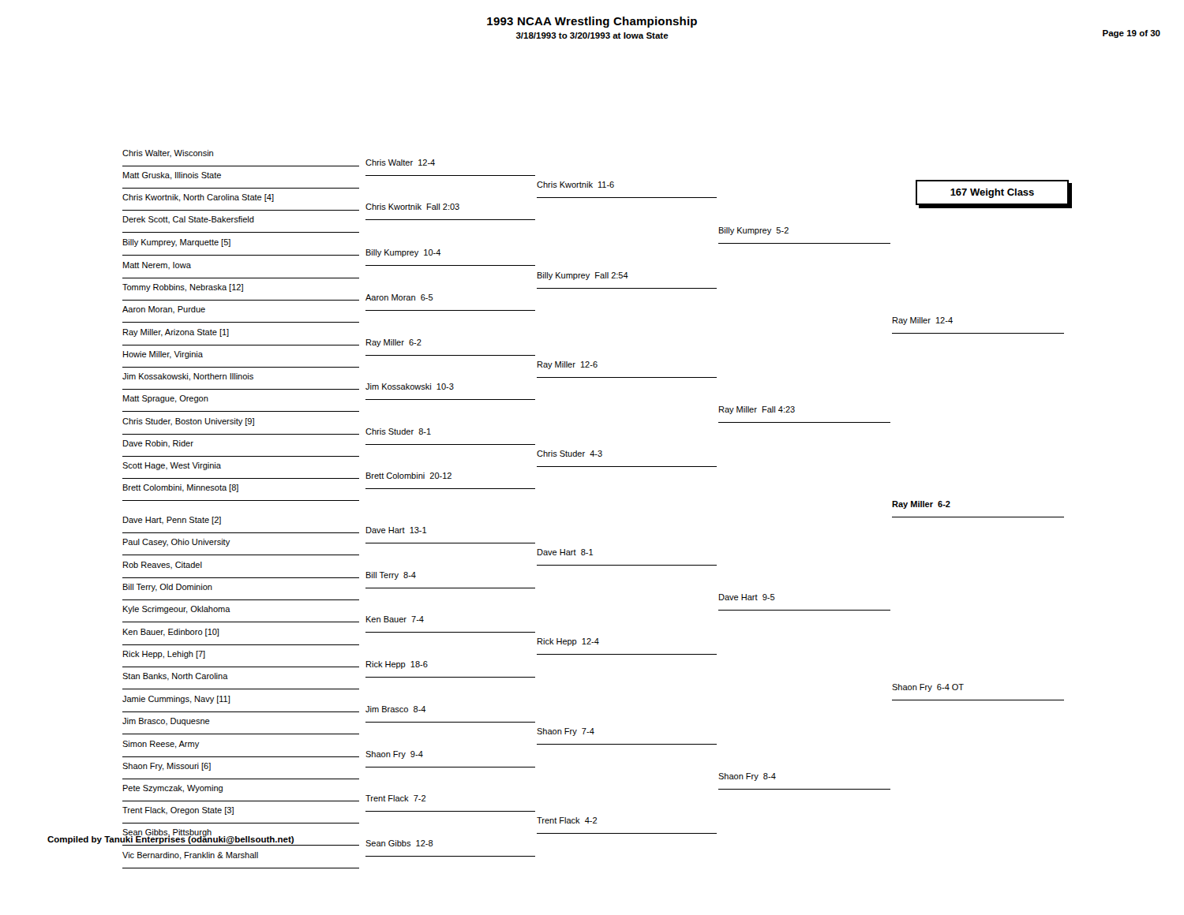1993 NCAA Wrestling Championship
3/18/1993 to 3/20/1993 at Iowa State
Page 19 of 30
167 Weight Class
Chris Walter, Wisconsin
Matt Gruska, Illinois State
Chris Kwortnik, North Carolina State [4]
Derek Scott, Cal State-Bakersfield
Billy Kumprey, Marquette [5]
Matt Nerem, Iowa
Tommy Robbins, Nebraska [12]
Aaron Moran, Purdue
Ray Miller, Arizona State [1]
Howie Miller, Virginia
Jim Kossakowski, Northern Illinois
Matt Sprague, Oregon
Chris Studer, Boston University [9]
Dave Robin, Rider
Scott Hage, West Virginia
Brett Colombini, Minnesota [8]
Dave Hart, Penn State [2]
Paul Casey, Ohio University
Rob Reaves, Citadel
Bill Terry, Old Dominion
Kyle Scrimgeour, Oklahoma
Ken Bauer, Edinboro [10]
Rick Hepp, Lehigh [7]
Stan Banks, North Carolina
Jamie Cummings, Navy [11]
Jim Brasco, Duquesne
Simon Reese, Army
Shaon Fry, Missouri [6]
Pete Szymczak, Wyoming
Trent Flack, Oregon State [3]
Sean Gibbs, Pittsburgh
Vic Bernardino, Franklin & Marshall
Chris Walter 12-4
Chris Kwortnik Fall 2:03
Billy Kumprey 10-4
Aaron Moran 6-5
Ray Miller 6-2
Jim Kossakowski 10-3
Chris Studer 8-1
Brett Colombini 20-12
Dave Hart 13-1
Bill Terry 8-4
Ken Bauer 7-4
Rick Hepp 18-6
Jim Brasco 8-4
Shaon Fry 9-4
Trent Flack 7-2
Sean Gibbs 12-8
Chris Kwortnik 11-6
Billy Kumprey Fall 2:54
Ray Miller 12-6
Chris Studer 4-3
Dave Hart 8-1
Rick Hepp 12-4
Shaon Fry 7-4
Trent Flack 4-2
Billy Kumprey 5-2
Ray Miller Fall 4:23
Dave Hart 9-5
Shaon Fry 8-4
Ray Miller 12-4
Shaon Fry 6-4 OT
Ray Miller 6-2
Compiled by Tanuki Enterprises (odanuki@bellsouth.net)